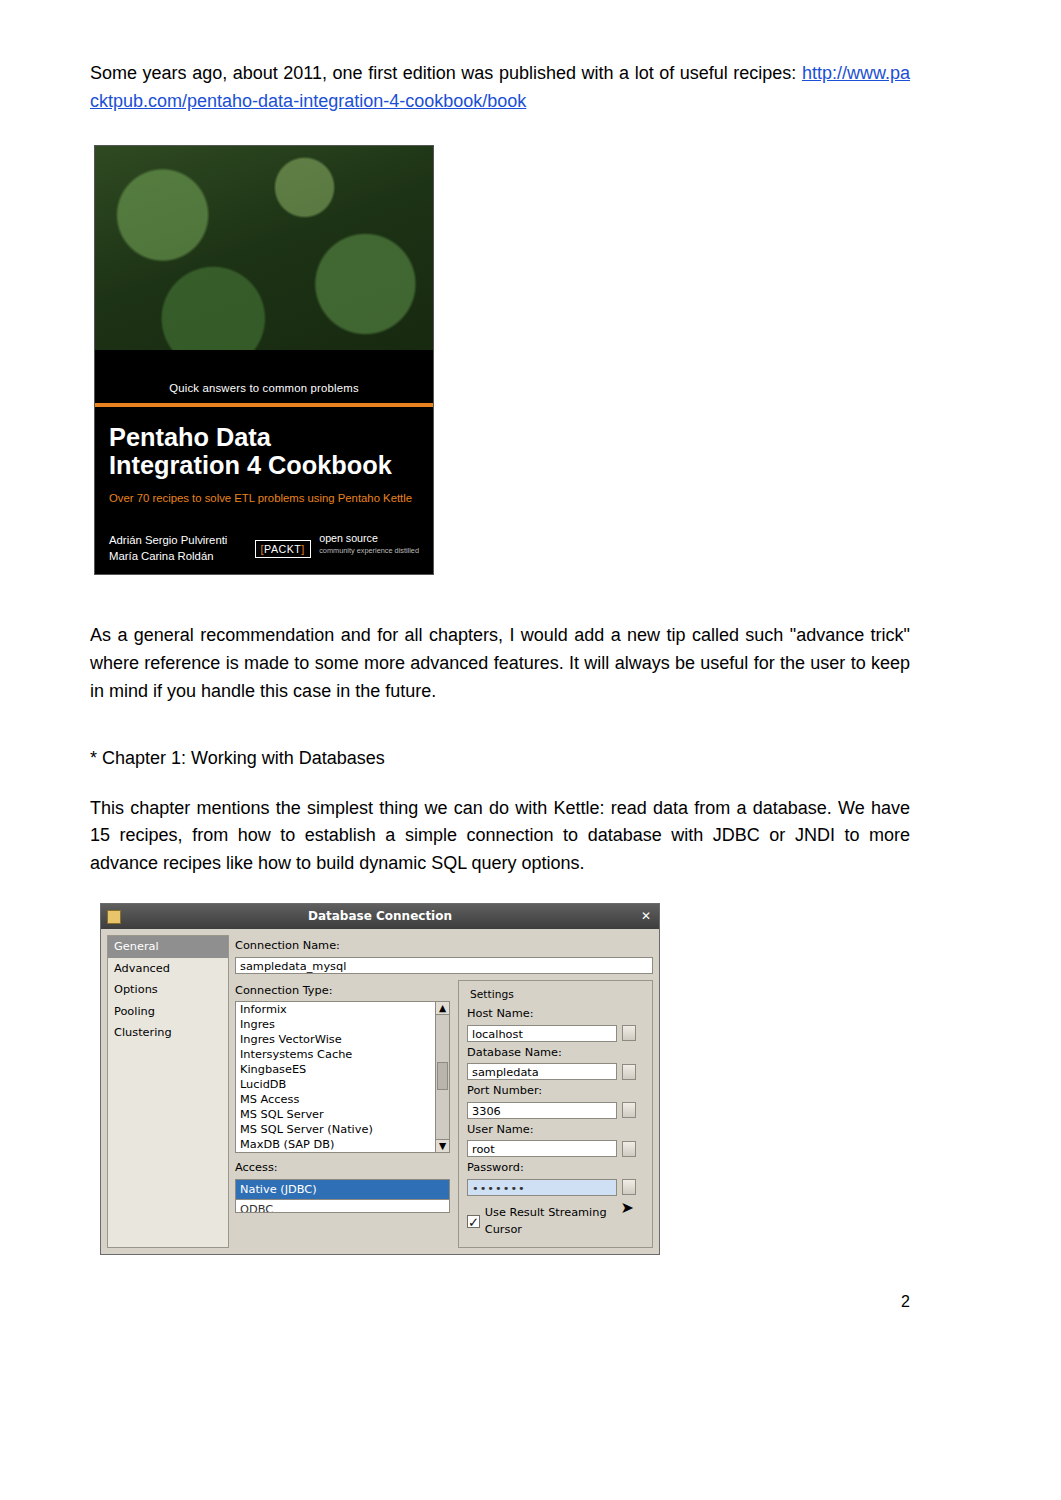Some years ago, about 2011, one first edition was published with a lot of useful recipes: http://www.packtpub.com/pentaho-data-integration-4-cookbook/book
Quick answers to common problems
Pentaho Data
Integration 4 Cookbook
Over 70 recipes to solve ETL problems using Pentaho Kettle
[PACKT] open source
community experience distilled
Adrián Sergio Pulvirenti
María Carina Roldán
As a general recommendation and for all chapters, I would add a new tip called such "advance trick" where reference is made to some more advanced features. It will always be useful for the user to keep in mind if you handle this case in the future.
* Chapter 1: Working with Databases
This chapter mentions the simplest thing we can do with Kettle: read data from a database. We have 15 recipes, from how to establish a simple connection to database with JDBC or JNDI to more advance recipes like how to build dynamic SQL query options.
Database Connection ✕
General
Advanced
Options
Pooling
Clustering
Connection Name:
sampledata_mysql
Connection Type:
Informix
Ingres
Ingres VectorWise
Intersystems Cache
KingbaseES
LucidDB
MS Access
MS SQL Server
MS SQL Server (Native)
MaxDB (SAP DB)
MonetDB
MySQL
▲
▼
Access:
Native (JDBC)
ODBC
Settings
Host Name:
localhost
Database Name:
sampledata
Port Number:
3306
User Name:
root
Password:
•••••••
Use Result Streaming Cursor
➤
2